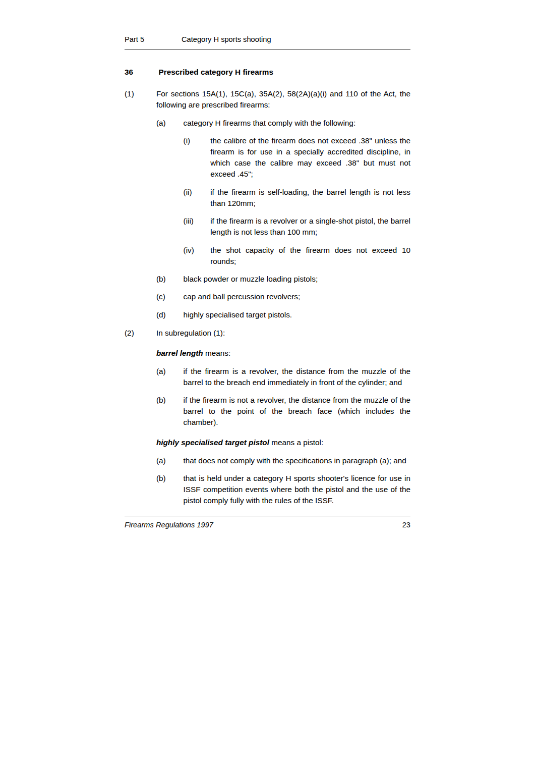Part 5 Category H sports shooting
36 Prescribed category H firearms
(1)
For sections 15A(1), 15C(a), 35A(2), 58(2A)(a)(i) and 110 of the Act, the following are prescribed firearms:
(a)
category H firearms that comply with the following:
(i)
the calibre of the firearm does not exceed .38" unless the firearm is for use in a specially accredited discipline, in which case the calibre may exceed .38" but must not exceed .45";
(ii)
if the firearm is self-loading, the barrel length is not less than 120mm;
(iii)
if the firearm is a revolver or a single-shot pistol, the barrel length is not less than 100 mm;
(iv)
the shot capacity of the firearm does not exceed 10 rounds;
(b)
black powder or muzzle loading pistols;
(c)
cap and ball percussion revolvers;
(d)
highly specialised target pistols.
(2)
In subregulation (1):
barrel length means:
(a)
if the firearm is a revolver, the distance from the muzzle of the barrel to the breach end immediately in front of the cylinder; and
(b)
if the firearm is not a revolver, the distance from the muzzle of the barrel to the point of the breach face (which includes the chamber).
highly specialised target pistol means a pistol:
(a)
that does not comply with the specifications in paragraph (a); and
(b)
that is held under a category H sports shooter's licence for use in ISSF competition events where both the pistol and the use of the pistol comply fully with the rules of the ISSF.
Firearms Regulations 1997 23